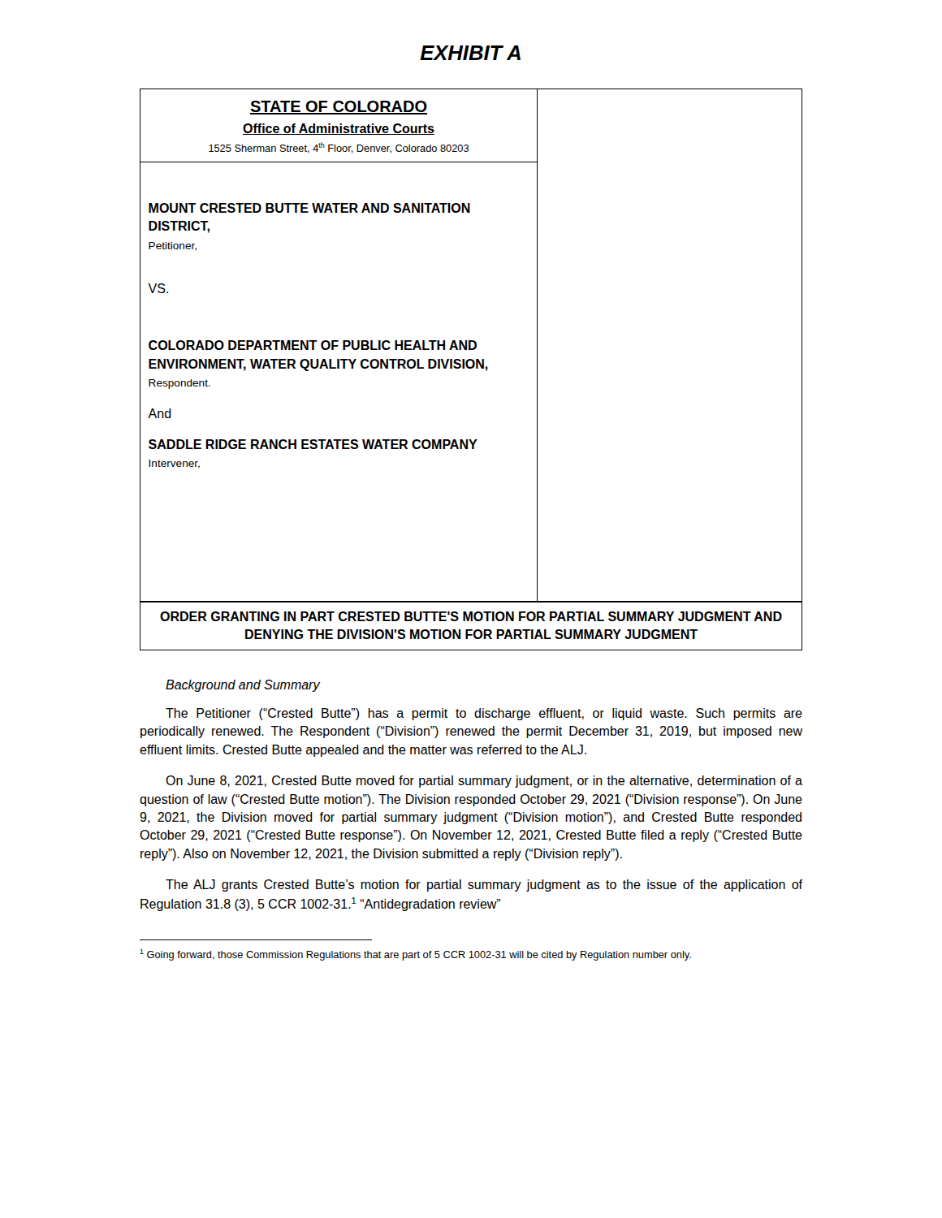EXHIBIT A
| STATE OF COLORADO Office of Administrative Courts 1525 Sherman Street, 4 th Floor, Denver, Colorado 80203 | |
| Mount Crested Butte Water and Sanitation District, Petitioner, VS. Colorado Department of Public Health and Environment, Water Quality Control Division, Respondent. And Saddle Ridge Ranch Estates Water Company Intervener, |
| Order Granting in Part Crested Butte's Motion for Partial Summary Judgment and Denying the Division's Motion for Partial Summary Judgment |
Background and Summary
The Petitioner (“Crested Butte”) has a permit to discharge effluent, or liquid waste. Such permits are periodically renewed. The Respondent (“Division”) renewed the permit December 31, 2019, but imposed new effluent limits. Crested Butte appealed and the matter was referred to the ALJ.
On June 8, 2021, Crested Butte moved for partial summary judgment, or in the alternative, determination of a question of law (“Crested Butte motion”). The Division responded October 29, 2021 (“Division response”). On June 9, 2021, the Division moved for partial summary judgment (“Division motion”), and Crested Butte responded October 29, 2021 (“Crested Butte response”). On November 12, 2021, Crested Butte filed a reply (“Crested Butte reply”). Also on November 12, 2021, the Division submitted a reply (“Division reply”).
The ALJ grants Crested Butte’s motion for partial summary judgment as to the issue of the application of Regulation 31.8 (3), 5 CCR 1002-31.1 “Antidegradation review”
1 Going forward, those Commission Regulations that are part of 5 CCR 1002-31 will be cited by Regulation number only.